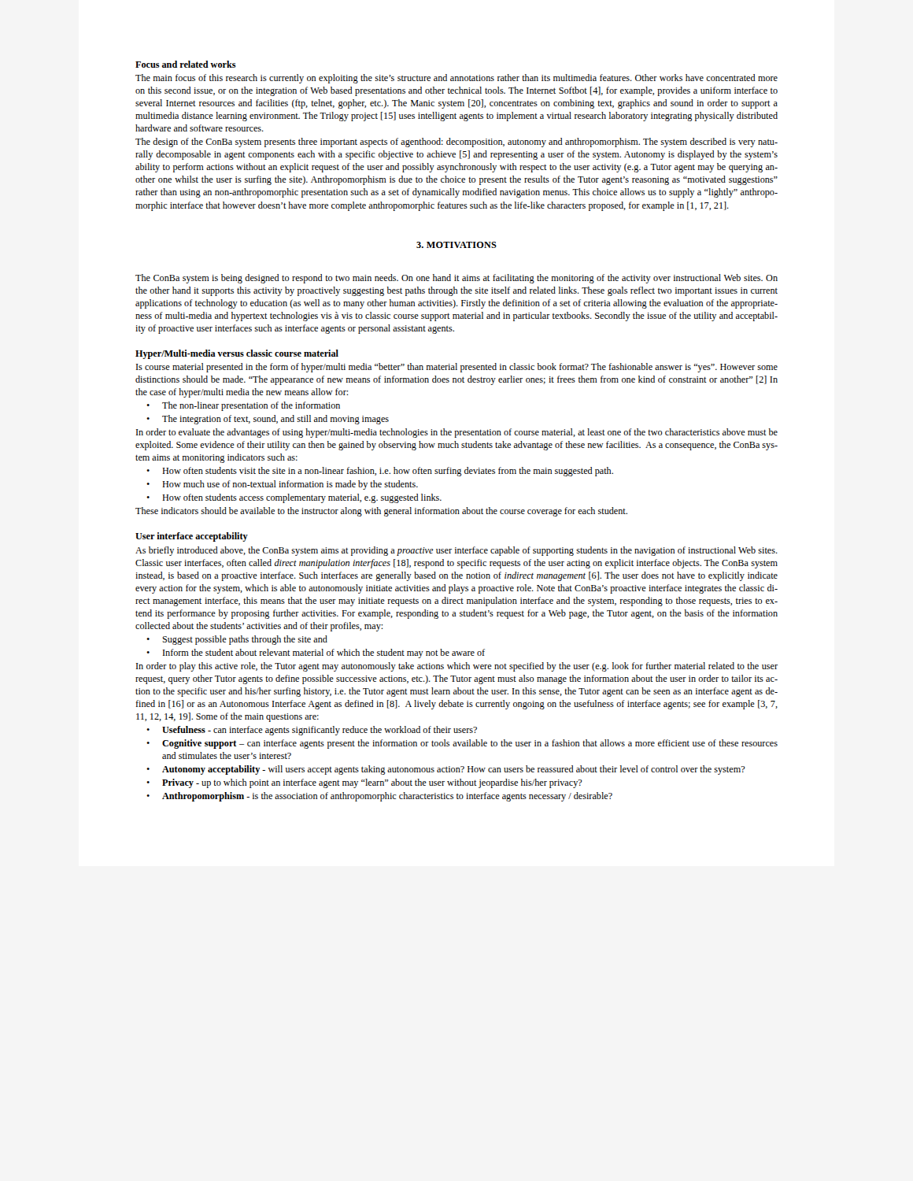Focus and related works
The main focus of this research is currently on exploiting the site’s structure and annotations rather than its multimedia features. Other works have concentrated more on this second issue, or on the integration of Web based presentations and other technical tools. The Internet Softbot [4], for example, provides a uniform interface to several Internet resources and facilities (ftp, telnet, gopher, etc.). The Manic system [20], concentrates on combining text, graphics and sound in order to support a multimedia distance learning environment. The Trilogy project [15] uses intelligent agents to implement a virtual research laboratory integrating physically distributed hardware and software resources.
The design of the ConBa system presents three important aspects of agenthood: decomposition, autonomy and anthropomorphism. The system described is very naturally decomposable in agent components each with a specific objective to achieve [5] and representing a user of the system. Autonomy is displayed by the system’s ability to perform actions without an explicit request of the user and possibly asynchronously with respect to the user activity (e.g. a Tutor agent may be querying another one whilst the user is surfing the site). Anthropomorphism is due to the choice to present the results of the Tutor agent’s reasoning as “motivated suggestions” rather than using an non-anthropomorphic presentation such as a set of dynamically modified navigation menus. This choice allows us to supply a “lightly” anthropomorphic interface that however doesn’t have more complete anthropomorphic features such as the life-like characters proposed, for example in [1, 17, 21].
3. MOTIVATIONS
The ConBa system is being designed to respond to two main needs. On one hand it aims at facilitating the monitoring of the activity over instructional Web sites. On the other hand it supports this activity by proactively suggesting best paths through the site itself and related links. These goals reflect two important issues in current applications of technology to education (as well as to many other human activities). Firstly the definition of a set of criteria allowing the evaluation of the appropriateness of multi-media and hypertext technologies vis à vis to classic course support material and in particular textbooks. Secondly the issue of the utility and acceptability of proactive user interfaces such as interface agents or personal assistant agents.
Hyper/Multi-media versus classic course material
Is course material presented in the form of hyper/multi media “better” than material presented in classic book format? The fashionable answer is “yes”. However some distinctions should be made. “The appearance of new means of information does not destroy earlier ones; it frees them from one kind of constraint or another” [2] In the case of hyper/multi media the new means allow for:
The non-linear presentation of the information
The integration of text, sound, and still and moving images
In order to evaluate the advantages of using hyper/multi-media technologies in the presentation of course material, at least one of the two characteristics above must be exploited. Some evidence of their utility can then be gained by observing how much students take advantage of these new facilities. As a consequence, the ConBa system aims at monitoring indicators such as:
How often students visit the site in a non-linear fashion, i.e. how often surfing deviates from the main suggested path.
How much use of non-textual information is made by the students.
How often students access complementary material, e.g. suggested links.
These indicators should be available to the instructor along with general information about the course coverage for each student.
User interface acceptability
As briefly introduced above, the ConBa system aims at providing a proactive user interface capable of supporting students in the navigation of instructional Web sites. Classic user interfaces, often called direct manipulation interfaces [18], respond to specific requests of the user acting on explicit interface objects. The ConBa system instead, is based on a proactive interface. Such interfaces are generally based on the notion of indirect management [6]. The user does not have to explicitly indicate every action for the system, which is able to autonomously initiate activities and plays a proactive role. Note that ConBa’s proactive interface integrates the classic direct management interface, this means that the user may initiate requests on a direct manipulation interface and the system, responding to those requests, tries to extend its performance by proposing further activities. For example, responding to a student’s request for a Web page, the Tutor agent, on the basis of the information collected about the students’ activities and of their profiles, may:
Suggest possible paths through the site and
Inform the student about relevant material of which the student may not be aware of
In order to play this active role, the Tutor agent may autonomously take actions which were not specified by the user (e.g. look for further material related to the user request, query other Tutor agents to define possible successive actions, etc.). The Tutor agent must also manage the information about the user in order to tailor its action to the specific user and his/her surfing history, i.e. the Tutor agent must learn about the user. In this sense, the Tutor agent can be seen as an interface agent as defined in [16] or as an Autonomous Interface Agent as defined in [8]. A lively debate is currently ongoing on the usefulness of interface agents; see for example [3, 7, 11, 12, 14, 19]. Some of the main questions are:
Usefulness - can interface agents significantly reduce the workload of their users?
Cognitive support – can interface agents present the information or tools available to the user in a fashion that allows a more efficient use of these resources and stimulates the user’s interest?
Autonomy acceptability - will users accept agents taking autonomous action? How can users be reassured about their level of control over the system?
Privacy - up to which point an interface agent may “learn” about the user without jeopardise his/her privacy?
Anthropomorphism - is the association of anthropomorphic characteristics to interface agents necessary / desirable?